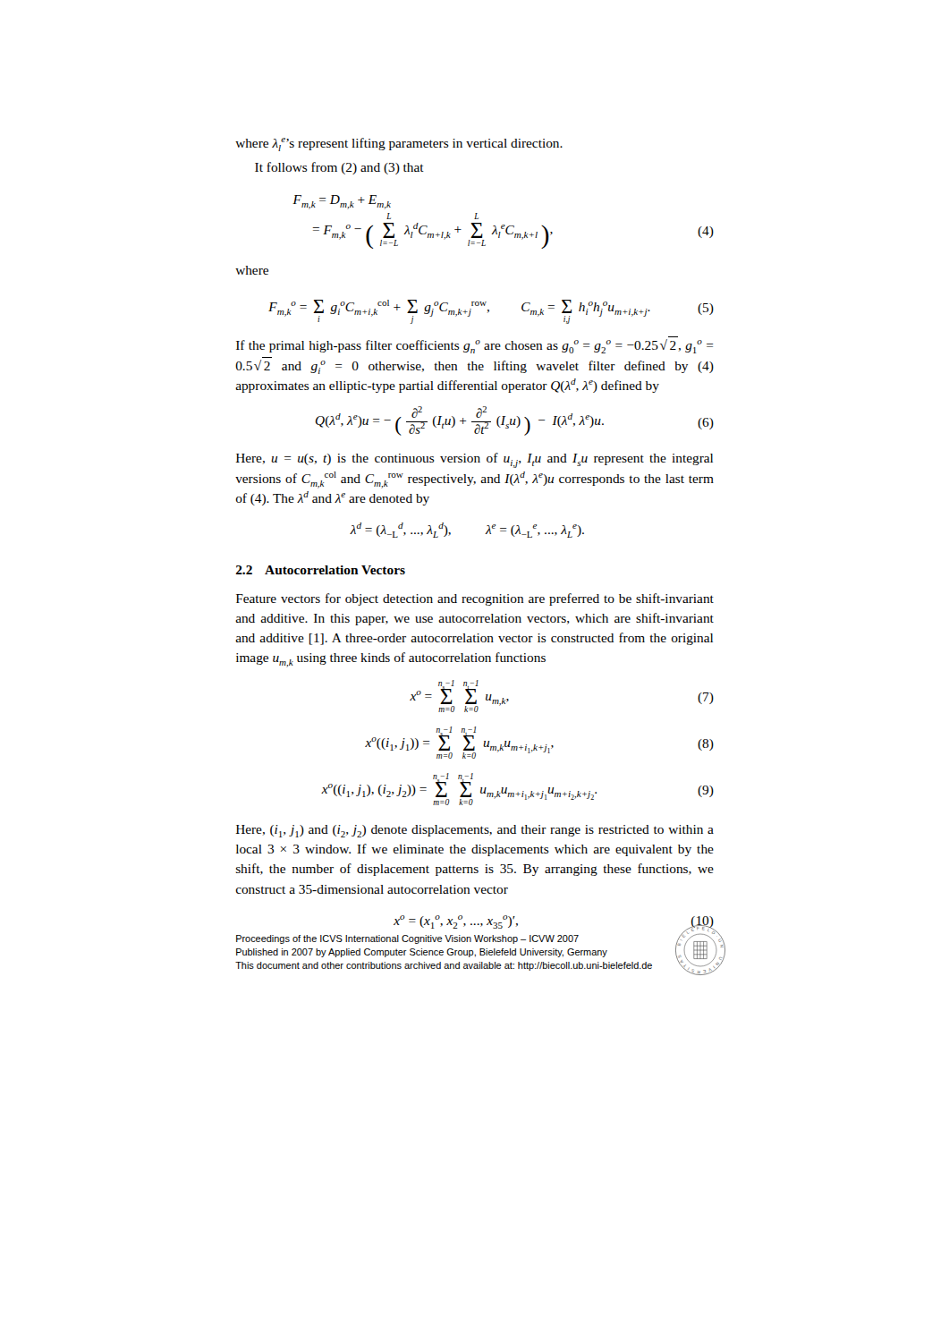where λle’s represent lifting parameters in vertical direction.
It follows from (2) and (3) that
Fm,k = Dm,k + Em,k
= Fm,ko − ( LΣl=−L λldCm+l,k + LΣl=−L λleCm,k+l ),
(4)
where
Fm,ko = Σi gioCm+i,kcol + Σj gjoCm,k+jrow, Cm,k = Σi,j hiohjoum+i,k+j.
(5)
If the primal high-pass filter coefficients gno are chosen as g0o = g2o = −0.25√2, g1o = 0.5√2 and gio = 0 otherwise, then the lifting wavelet filter defined by (4) approximates an elliptic-type partial differential operator Q(λd, λe) defined by
Q(λd, λe)u = − ( ∂2∂s2 (Itu) + ∂2∂t2 (Isu) ) − I(λd, λe)u.
(6)
Here, u = u(s, t) is the continuous version of ui,j, Itu and Isu represent the integral versions of Cm,kcol and Cm,krow respectively, and I(λd, λe)u corresponds to the last term of (4). The λd and λe are denoted by
λd = (λ−Ld, ..., λLd), λe = (λ−Le, ..., λLe).
2.2 Autocorrelation Vectors
Feature vectors for object detection and recognition are preferred to be shift-invariant and additive. In this paper, we use autocorrelation vectors, which are shift-invariant and additive [1]. A three-order autocorrelation vector is constructed from the original image um,k using three kinds of autocorrelation functions
xo = ns−1 Σm=0 nt−1 Σk=0 um,k,
(7)
xo((i1, j1)) = ns−1 Σm=0 nt−1 Σk=0 um,kum+i1,k+j1,
(8)
xo((i1, j1), (i2, j2)) = ns−1 Σm=0 nt−1 Σk=0 um,kum+i1,k+j1um+i2,k+j2.
(9)
Here, (i1, j1) and (i2, j2) denote displacements, and their range is restricted to within a local 3 × 3 window. If we eliminate the displacements which are equivalent by the shift, the number of displacement patterns is 35. By arranging these functions, we construct a 35-dimensional autocorrelation vector
xo = (x1o, x2o, ..., x35o)′,
(10)
Proceedings of the ICVS International Cognitive Vision Workshop – ICVW 2007
Published in 2007 by Applied Computer Science Group, Bielefeld University, Germany
This document and other contributions archived and available at: http://biecoll.ub.uni-bielefeld.de
B I E L E F E L D · U N I V E R S I T Y U N I V E R S I T A S